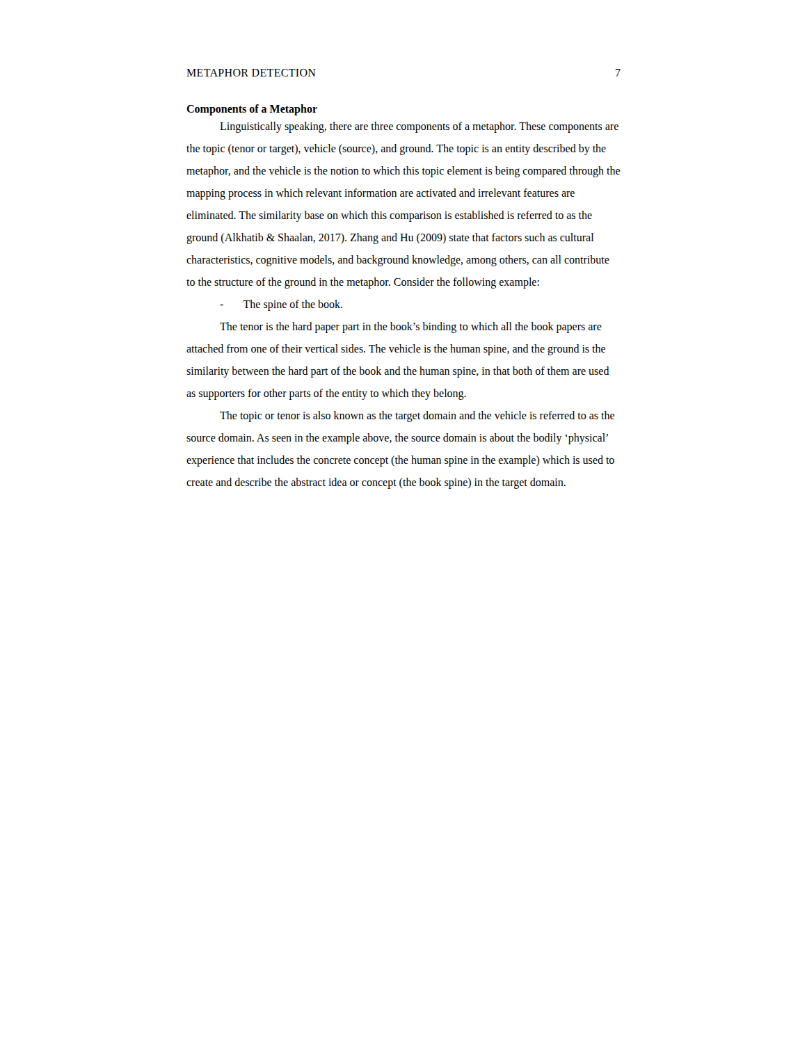Metaphor Detection 7
Components of a Metaphor
Linguistically speaking, there are three components of a metaphor. These components are the topic (tenor or target), vehicle (source), and ground. The topic is an entity described by the metaphor, and the vehicle is the notion to which this topic element is being compared through the mapping process in which relevant information are activated and irrelevant features are eliminated. The similarity base on which this comparison is established is referred to as the ground (Alkhatib & Shaalan, 2017). Zhang and Hu (2009) state that factors such as cultural characteristics, cognitive models, and background knowledge, among others, can all contribute to the structure of the ground in the metaphor. Consider the following example:
The spine of the book.
The tenor is the hard paper part in the book’s binding to which all the book papers are attached from one of their vertical sides. The vehicle is the human spine, and the ground is the similarity between the hard part of the book and the human spine, in that both of them are used as supporters for other parts of the entity to which they belong.
The topic or tenor is also known as the target domain and the vehicle is referred to as the source domain. As seen in the example above, the source domain is about the bodily ‘physical’ experience that includes the concrete concept (the human spine in the example) which is used to create and describe the abstract idea or concept (the book spine) in the target domain.